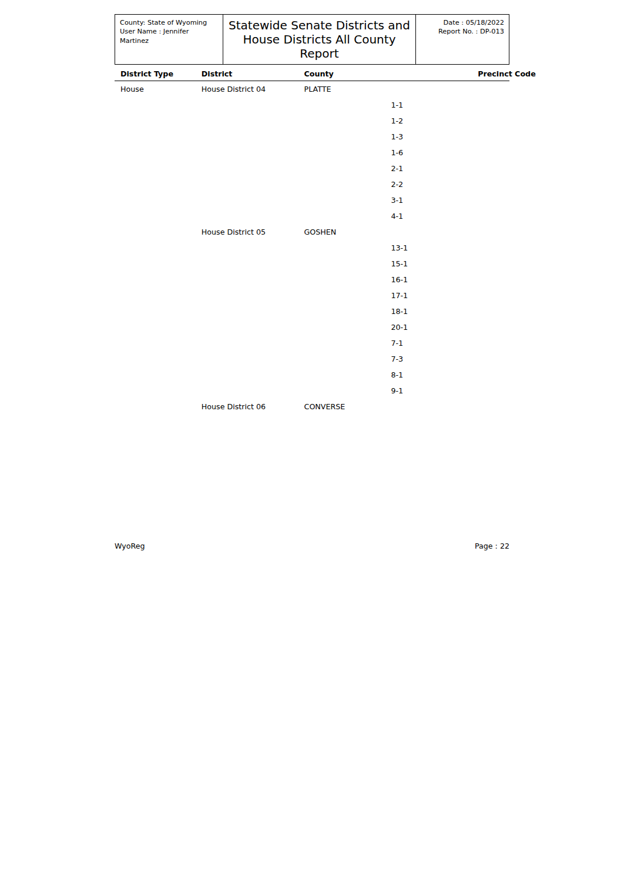County: State of Wyoming
User Name : Jennifer Martinez
Statewide Senate Districts and House Districts All County Report
Date : 05/18/2022
Report No. : DP-013
| District Type | District | County | Precinct Code |
| --- | --- | --- | --- |
| House | House District 04 | PLATTE | |
| | | | 1-1 |
| | | | 1-2 |
| | | | 1-3 |
| | | | 1-6 |
| | | | 2-1 |
| | | | 2-2 |
| | | | 3-1 |
| | | | 4-1 |
| | House District 05 | GOSHEN | |
| | | | 13-1 |
| | | | 15-1 |
| | | | 16-1 |
| | | | 17-1 |
| | | | 18-1 |
| | | | 20-1 |
| | | | 7-1 |
| | | | 7-3 |
| | | | 8-1 |
| | | | 9-1 |
| | House District 06 | CONVERSE | |
WyoReg Page : 22